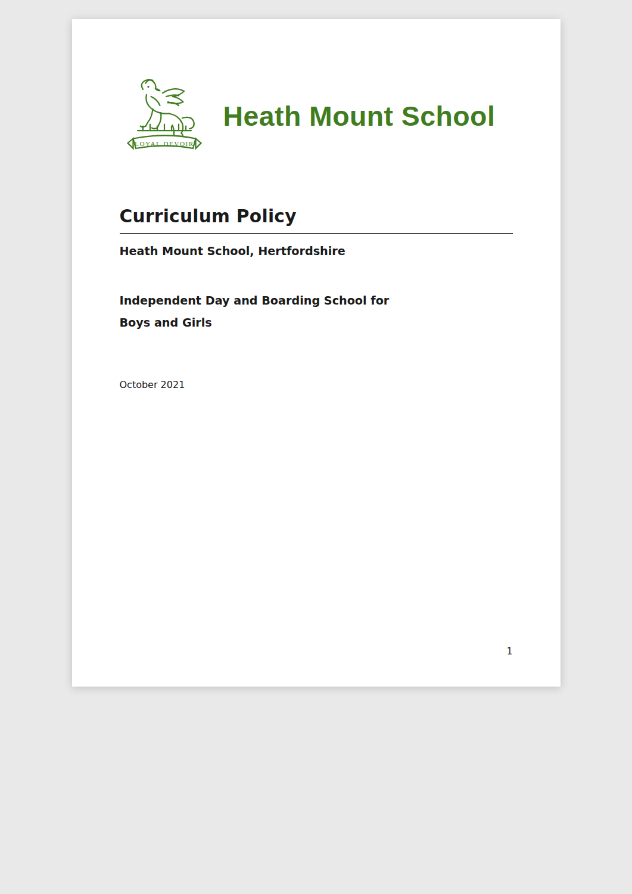Heath Mount School crest A green heraldic griffin standing above a banner bearing the motto LOYAL DEVOIR. LOYAL DEVOIR
Heath Mount School
Curriculum Policy
Heath Mount School, Hertfordshire
Independent Day and Boarding School for Boys and Girls
October 2021
1